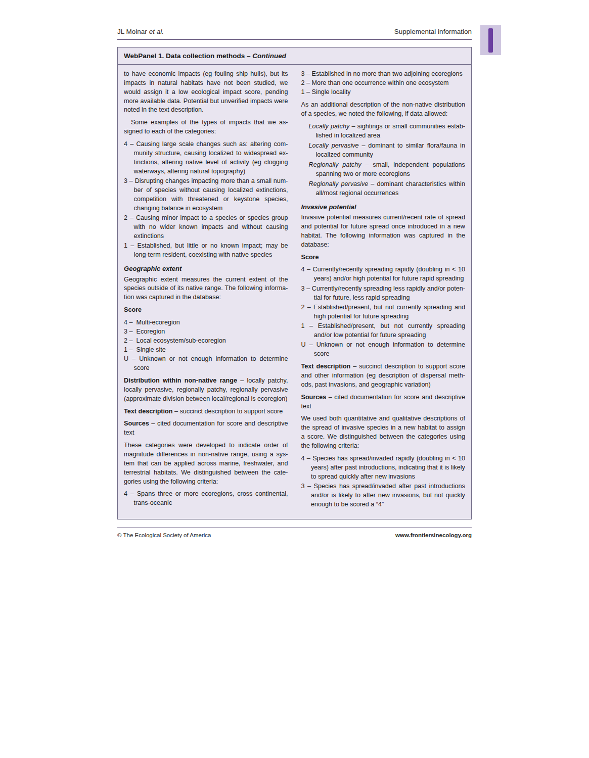JL Molnar et al.
Supplemental information
WebPanel 1. Data collection methods – Continued
to have economic impacts (eg fouling ship hulls), but its impacts in natural habitats have not been studied, we would assign it a low ecological impact score, pending more available data. Potential but unverified impacts were noted in the text description.
Some examples of the types of impacts that we assigned to each of the categories:
4 – Causing large scale changes such as: altering community structure, causing localized to widespread extinctions, altering native level of activity (eg clogging waterways, altering natural topography)
3 – Disrupting changes impacting more than a small number of species without causing localized extinctions, competition with threatened or keystone species, changing balance in ecosystem
2 – Causing minor impact to a species or species group with no wider known impacts and without causing extinctions
1 – Established, but little or no known impact; may be long-term resident, coexisting with native species
Geographic extent
Geographic extent measures the current extent of the species outside of its native range. The following information was captured in the database:
Score
4 – Multi-ecoregion
3 – Ecoregion
2 – Local ecosystem/sub-ecoregion
1 – Single site
U – Unknown or not enough information to determine score
Distribution within non-native range – locally patchy, locally pervasive, regionally patchy, regionally pervasive (approximate division between local/regional is ecoregion)
Text description – succinct description to support score
Sources – cited documentation for score and descriptive text
These categories were developed to indicate order of magnitude differences in non-native range, using a system that can be applied across marine, freshwater, and terrestrial habitats. We distinguished between the categories using the following criteria:
4 – Spans three or more ecoregions, cross continental, trans-oceanic
3 – Established in no more than two adjoining ecoregions
2 – More than one occurrence within one ecosystem
1 – Single locality
As an additional description of the non-native distribution of a species, we noted the following, if data allowed:
Locally patchy – sightings or small communities established in localized area
Locally pervasive – dominant to similar flora/fauna in localized community
Regionally patchy – small, independent populations spanning two or more ecoregions
Regionally pervasive – dominant characteristics within all/most regional occurrences
Invasive potential
Invasive potential measures current/recent rate of spread and potential for future spread once introduced in a new habitat. The following information was captured in the database:
Score
4 – Currently/recently spreading rapidly (doubling in < 10 years) and/or high potential for future rapid spreading
3 – Currently/recently spreading less rapidly and/or potential for future, less rapid spreading
2 – Established/present, but not currently spreading and high potential for future spreading
1 – Established/present, but not currently spreading and/or low potential for future spreading
U – Unknown or not enough information to determine score
Text description – succinct description to support score and other information (eg description of dispersal methods, past invasions, and geographic variation)
Sources – cited documentation for score and descriptive text
We used both quantitative and qualitative descriptions of the spread of invasive species in a new habitat to assign a score. We distinguished between the categories using the following criteria:
4 – Species has spread/invaded rapidly (doubling in < 10 years) after past introductions, indicating that it is likely to spread quickly after new invasions
3 – Species has spread/invaded after past introductions and/or is likely to after new invasions, but not quickly enough to be scored a “4”
© The Ecological Society of America
www.frontiersinecology.org